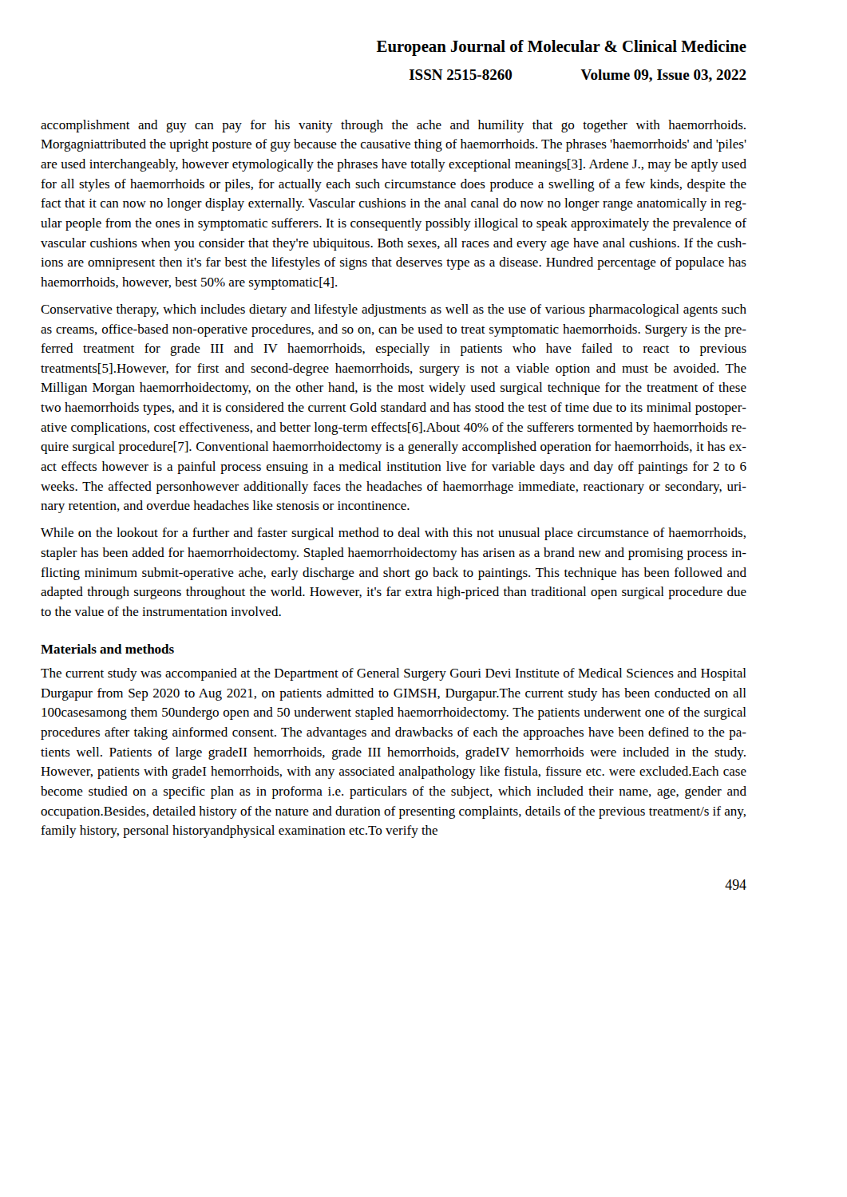European Journal of Molecular & Clinical Medicine ISSN 2515-8260 Volume 09, Issue 03, 2022
accomplishment and guy can pay for his vanity through the ache and humility that go together with haemorrhoids. Morgagniattributed the upright posture of guy because the causative thing of haemorrhoids. The phrases 'haemorrhoids' and 'piles' are used interchangeably, however etymologically the phrases have totally exceptional meanings[3]. Ardene J., may be aptly used for all styles of haemorrhoids or piles, for actually each such circumstance does produce a swelling of a few kinds, despite the fact that it can now no longer display externally. Vascular cushions in the anal canal do now no longer range anatomically in regular people from the ones in symptomatic sufferers. It is consequently possibly illogical to speak approximately the prevalence of vascular cushions when you consider that they're ubiquitous. Both sexes, all races and every age have anal cushions. If the cushions are omnipresent then it's far best the lifestyles of signs that deserves type as a disease. Hundred percentage of populace has haemorrhoids, however, best 50% are symptomatic[4].
Conservative therapy, which includes dietary and lifestyle adjustments as well as the use of various pharmacological agents such as creams, office-based non-operative procedures, and so on, can be used to treat symptomatic haemorrhoids. Surgery is the preferred treatment for grade III and IV haemorrhoids, especially in patients who have failed to react to previous treatments[5].However, for first and second-degree haemorrhoids, surgery is not a viable option and must be avoided. The Milligan Morgan haemorrhoidectomy, on the other hand, is the most widely used surgical technique for the treatment of these two haemorrhoids types, and it is considered the current Gold standard and has stood the test of time due to its minimal postoperative complications, cost effectiveness, and better long-term effects[6].About 40% of the sufferers tormented by haemorrhoids require surgical procedure[7]. Conventional haemorrhoidectomy is a generally accomplished operation for haemorrhoids, it has exact effects however is a painful process ensuing in a medical institution live for variable days and day off paintings for 2 to 6 weeks. The affected personhowever additionally faces the headaches of haemorrhage immediate, reactionary or secondary, urinary retention, and overdue headaches like stenosis or incontinence.
While on the lookout for a further and faster surgical method to deal with this not unusual place circumstance of haemorrhoids, stapler has been added for haemorrhoidectomy. Stapled haemorrhoidectomy has arisen as a brand new and promising process inflicting minimum submit-operative ache, early discharge and short go back to paintings. This technique has been followed and adapted through surgeons throughout the world. However, it's far extra high-priced than traditional open surgical procedure due to the value of the instrumentation involved.
Materials and methods
The current study was accompanied at the Department of General Surgery Gouri Devi Institute of Medical Sciences and Hospital Durgapur from Sep 2020 to Aug 2021, on patients admitted to GIMSH, Durgapur.The current study has been conducted on all 100casesamong them 50undergo open and 50 underwent stapled haemorrhoidectomy. The patients underwent one of the surgical procedures after taking ainformed consent. The advantages and drawbacks of each the approaches have been defined to the patients well. Patients of large gradeII hemorrhoids, grade III hemorrhoids, gradeIV hemorrhoids were included in the study. However, patients with gradeI hemorrhoids, with any associated analpathology like fistula, fissure etc. were excluded.Each case become studied on a specific plan as in proforma i.e. particulars of the subject, which included their name, age, gender and occupation.Besides, detailed history of the nature and duration of presenting complaints, details of the previous treatment/s if any, family history, personal historyandphysical examination etc.To verify the
494